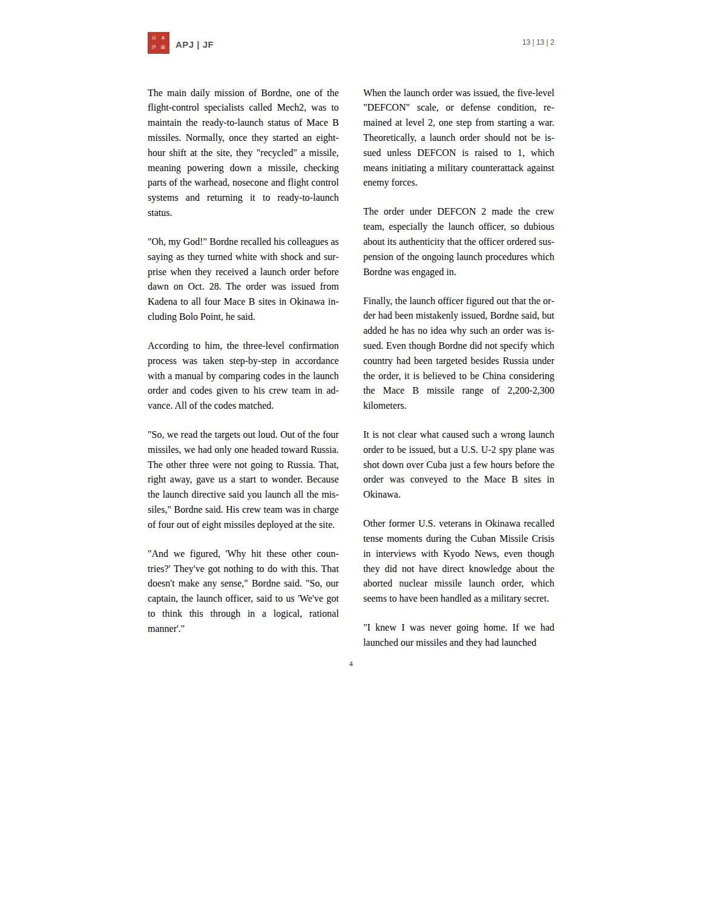日本 評論
APJ | JF
13 | 13 | 2
The main daily mission of Bordne, one of the flight-control specialists called Mech2, was to maintain the ready-to-launch status of Mace B missiles. Normally, once they started an eight-hour shift at the site, they "recycled" a missile, meaning powering down a missile, checking parts of the warhead, nosecone and flight control systems and returning it to ready-to-launch status.
"Oh, my God!" Bordne recalled his colleagues as saying as they turned white with shock and surprise when they received a launch order before dawn on Oct. 28. The order was issued from Kadena to all four Mace B sites in Okinawa including Bolo Point, he said.
According to him, the three-level confirmation process was taken step-by-step in accordance with a manual by comparing codes in the launch order and codes given to his crew team in advance. All of the codes matched.
"So, we read the targets out loud. Out of the four missiles, we had only one headed toward Russia. The other three were not going to Russia. That, right away, gave us a start to wonder. Because the launch directive said you launch all the missiles," Bordne said. His crew team was in charge of four out of eight missiles deployed at the site.
"And we figured, 'Why hit these other countries?' They've got nothing to do with this. That doesn't make any sense," Bordne said. "So, our captain, the launch officer, said to us 'We've got to think this through in a logical, rational manner'."
When the launch order was issued, the five-level "DEFCON" scale, or defense condition, remained at level 2, one step from starting a war. Theoretically, a launch order should not be issued unless DEFCON is raised to 1, which means initiating a military counterattack against enemy forces.
The order under DEFCON 2 made the crew team, especially the launch officer, so dubious about its authenticity that the officer ordered suspension of the ongoing launch procedures which Bordne was engaged in.
Finally, the launch officer figured out that the order had been mistakenly issued, Bordne said, but added he has no idea why such an order was issued. Even though Bordne did not specify which country had been targeted besides Russia under the order, it is believed to be China considering the Mace B missile range of 2,200-2,300 kilometers.
It is not clear what caused such a wrong launch order to be issued, but a U.S. U-2 spy plane was shot down over Cuba just a few hours before the order was conveyed to the Mace B sites in Okinawa.
Other former U.S. veterans in Okinawa recalled tense moments during the Cuban Missile Crisis in interviews with Kyodo News, even though they did not have direct knowledge about the aborted nuclear missile launch order, which seems to have been handled as a military secret.
"I knew I was never going home. If we had launched our missiles and they had launched
4